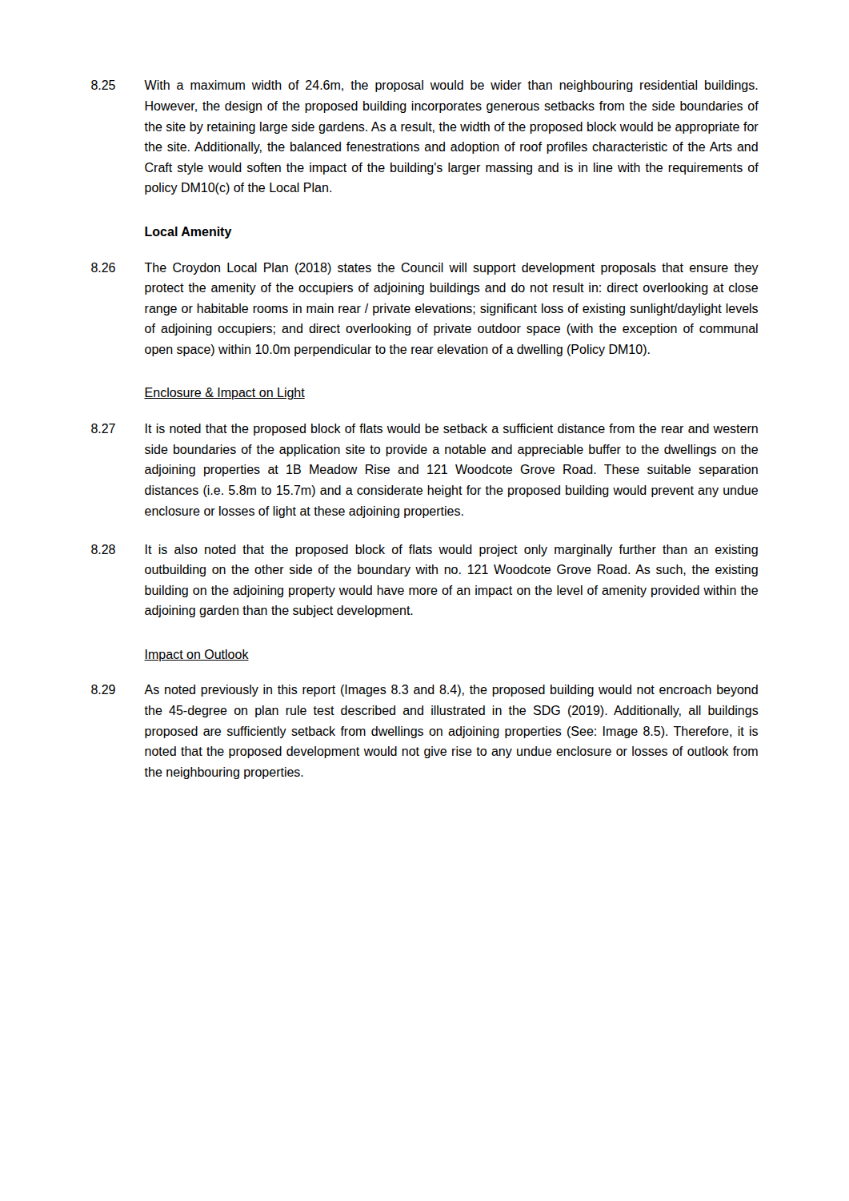8.25
With a maximum width of 24.6m, the proposal would be wider than neighbouring residential buildings. However, the design of the proposed building incorporates generous setbacks from the side boundaries of the site by retaining large side gardens. As a result, the width of the proposed block would be appropriate for the site. Additionally, the balanced fenestrations and adoption of roof profiles characteristic of the Arts and Craft style would soften the impact of the building's larger massing and is in line with the requirements of policy DM10(c) of the Local Plan.
Local Amenity
8.26
The Croydon Local Plan (2018) states the Council will support development proposals that ensure they protect the amenity of the occupiers of adjoining buildings and do not result in: direct overlooking at close range or habitable rooms in main rear / private elevations; significant loss of existing sunlight/daylight levels of adjoining occupiers; and direct overlooking of private outdoor space (with the exception of communal open space) within 10.0m perpendicular to the rear elevation of a dwelling (Policy DM10).
Enclosure & Impact on Light
8.27
It is noted that the proposed block of flats would be setback a sufficient distance from the rear and western side boundaries of the application site to provide a notable and appreciable buffer to the dwellings on the adjoining properties at 1B Meadow Rise and 121 Woodcote Grove Road. These suitable separation distances (i.e. 5.8m to 15.7m) and a considerate height for the proposed building would prevent any undue enclosure or losses of light at these adjoining properties.
8.28
It is also noted that the proposed block of flats would project only marginally further than an existing outbuilding on the other side of the boundary with no. 121 Woodcote Grove Road. As such, the existing building on the adjoining property would have more of an impact on the level of amenity provided within the adjoining garden than the subject development.
Impact on Outlook
8.29
As noted previously in this report (Images 8.3 and 8.4), the proposed building would not encroach beyond the 45-degree on plan rule test described and illustrated in the SDG (2019). Additionally, all buildings proposed are sufficiently setback from dwellings on adjoining properties (See: Image 8.5). Therefore, it is noted that the proposed development would not give rise to any undue enclosure or losses of outlook from the neighbouring properties.